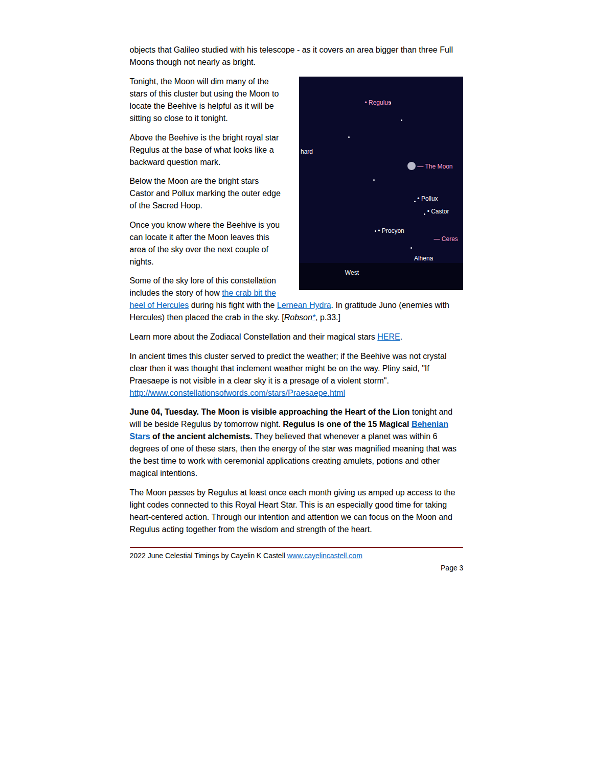objects that Galileo studied with his telescope - as it covers an area bigger than three Full Moons though not nearly as bright.
• Regulus hard — The Moon • Pollux • Castor • Procyon — Ceres Alhena
West
Tonight, the Moon will dim many of the stars of this cluster but using the Moon to locate the Beehive is helpful as it will be sitting so close to it tonight.
Above the Beehive is the bright royal star Regulus at the base of what looks like a backward question mark.
Below the Moon are the bright stars Castor and Pollux marking the outer edge of the Sacred Hoop.
Once you know where the Beehive is you can locate it after the Moon leaves this area of the sky over the next couple of nights.
Some of the sky lore of this constellation includes the story of how the crab bit the heel of Hercules during his fight with the Lernean Hydra. In gratitude Juno (enemies with Hercules) then placed the crab in the sky. [Robson*, p.33.]
Learn more about the Zodiacal Constellation and their magical stars HERE.
In ancient times this cluster served to predict the weather; if the Beehive was not crystal clear then it was thought that inclement weather might be on the way. Pliny said, "If Praesaepe is not visible in a clear sky it is a presage of a violent storm". http://www.constellationsofwords.com/stars/Praesaepe.html
June 04, Tuesday. The Moon is visible approaching the Heart of the Lion tonight and will be beside Regulus by tomorrow night. Regulus is one of the 15 Magical Behenian Stars of the ancient alchemists. They believed that whenever a planet was within 6 degrees of one of these stars, then the energy of the star was magnified meaning that was the best time to work with ceremonial applications creating amulets, potions and other magical intentions.
The Moon passes by Regulus at least once each month giving us amped up access to the light codes connected to this Royal Heart Star. This is an especially good time for taking heart-centered action. Through our intention and attention we can focus on the Moon and Regulus acting together from the wisdom and strength of the heart.
2022 June Celestial Timings by Cayelin K Castell www.cayelincastell.com
Page 3